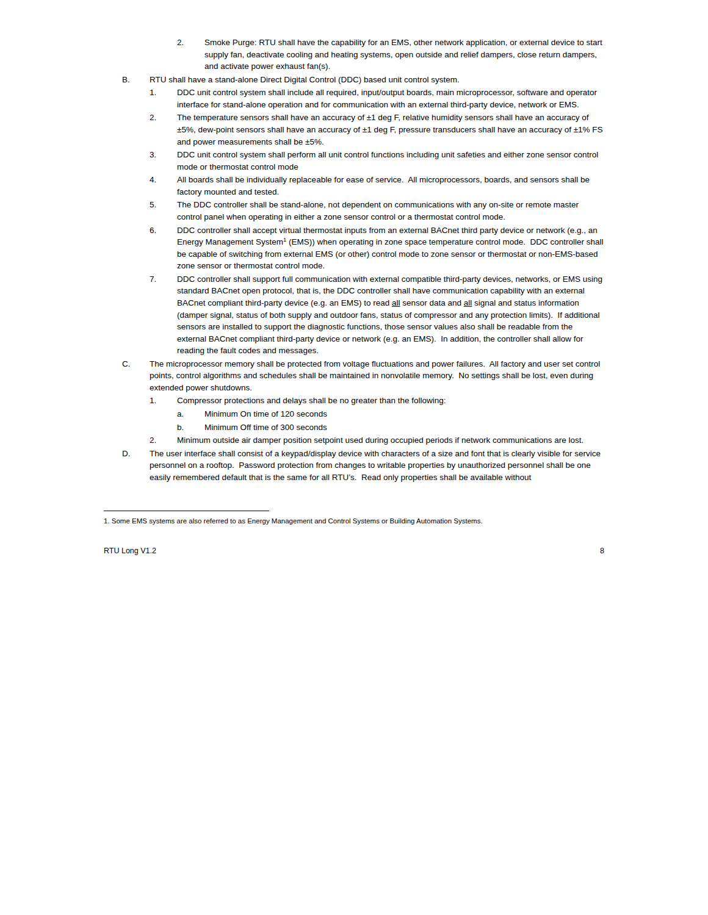2.
Smoke Purge: RTU shall have the capability for an EMS, other network application, or external device to start supply fan, deactivate cooling and heating systems, open outside and relief dampers, close return dampers, and activate power exhaust fan(s).
B.
RTU shall have a stand-alone Direct Digital Control (DDC) based unit control system.
1.
DDC unit control system shall include all required, input/output boards, main microprocessor, software and operator interface for stand-alone operation and for communication with an external third-party device, network or EMS.
2.
The temperature sensors shall have an accuracy of ±1 deg F, relative humidity sensors shall have an accuracy of ±5%, dew-point sensors shall have an accuracy of ±1 deg F, pressure transducers shall have an accuracy of ±1% FS and power measurements shall be ±5%.
3.
DDC unit control system shall perform all unit control functions including unit safeties and either zone sensor control mode or thermostat control mode
4.
All boards shall be individually replaceable for ease of service. All microprocessors, boards, and sensors shall be factory mounted and tested.
5.
The DDC controller shall be stand-alone, not dependent on communications with any on-site or remote master control panel when operating in either a zone sensor control or a thermostat control mode.
6.
DDC controller shall accept virtual thermostat inputs from an external BACnet third party device or network (e.g., an Energy Management System1 (EMS)) when operating in zone space temperature control mode. DDC controller shall be capable of switching from external EMS (or other) control mode to zone sensor or thermostat or non-EMS-based zone sensor or thermostat control mode.
7.
DDC controller shall support full communication with external compatible third-party devices, networks, or EMS using standard BACnet open protocol, that is, the DDC controller shall have communication capability with an external BACnet compliant third-party device (e.g. an EMS) to read all sensor data and all signal and status information (damper signal, status of both supply and outdoor fans, status of compressor and any protection limits). If additional sensors are installed to support the diagnostic functions, those sensor values also shall be readable from the external BACnet compliant third-party device or network (e.g. an EMS). In addition, the controller shall allow for reading the fault codes and messages.
C.
The microprocessor memory shall be protected from voltage fluctuations and power failures. All factory and user set control points, control algorithms and schedules shall be maintained in nonvolatile memory. No settings shall be lost, even during extended power shutdowns.
1.
Compressor protections and delays shall be no greater than the following:
a.
Minimum On time of 120 seconds
b.
Minimum Off time of 300 seconds
2.
Minimum outside air damper position setpoint used during occupied periods if network communications are lost.
D.
The user interface shall consist of a keypad/display device with characters of a size and font that is clearly visible for service personnel on a rooftop. Password protection from changes to writable properties by unauthorized personnel shall be one easily remembered default that is the same for all RTU’s. Read only properties shall be available without
1. Some EMS systems are also referred to as Energy Management and Control Systems or Building Automation Systems.
RTU Long V1.2
8